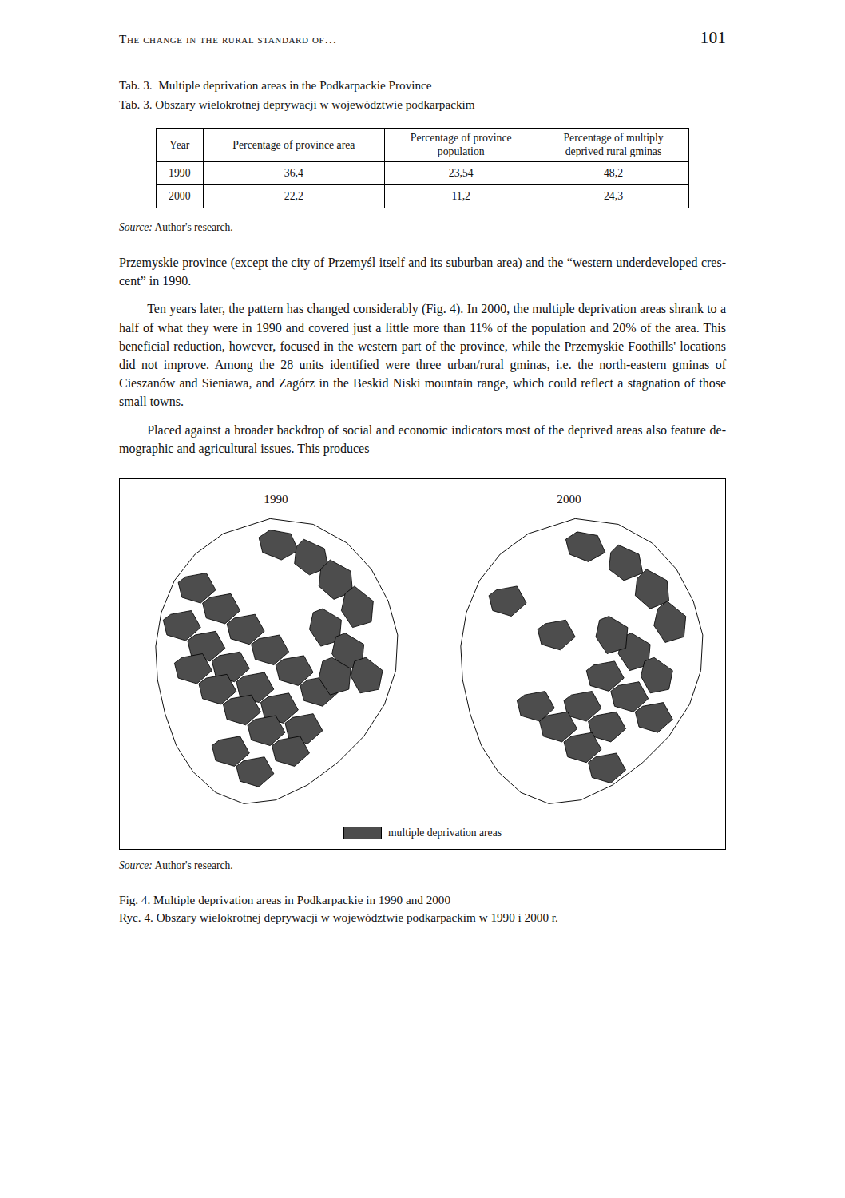The change in the rural standard of… 101
Tab. 3. Multiple deprivation areas in the Podkarpackie Province
Tab. 3. Obszary wielokrotnej deprywacji w województwie podkarpackim
| Year | Percentage of province area | Percentage of province population | Percentage of multiply deprived rural gminas |
| --- | --- | --- | --- |
| 1990 | 36,4 | 23,54 | 48,2 |
| 2000 | 22,2 | 11,2 | 24,3 |
Source: Author's research.
Przemyskie province (except the city of Przemyśl itself and its suburban area) and the “western underdeveloped crescent” in 1990.
Ten years later, the pattern has changed considerably (Fig. 4). In 2000, the multiple deprivation areas shrank to a half of what they were in 1990 and covered just a little more than 11% of the population and 20% of the area. This beneficial reduction, however, focused in the western part of the province, while the Przemyskie Foothills' locations did not improve. Among the 28 units identified were three urban/rural gminas, i.e. the north-eastern gminas of Cieszanów and Sieniawa, and Zagórz in the Beskid Niski mountain range, which could reflect a stagnation of those small towns.
Placed against a broader backdrop of social and economic indicators most of the deprived areas also feature demographic and agricultural issues. This produces
1990 2000
multiple deprivation areas
Source: Author's research.
Fig. 4. Multiple deprivation areas in Podkarpackie in 1990 and 2000
Ryc. 4. Obszary wielokrotnej deprywacji w województwie podkarpackim w 1990 i 2000 r.